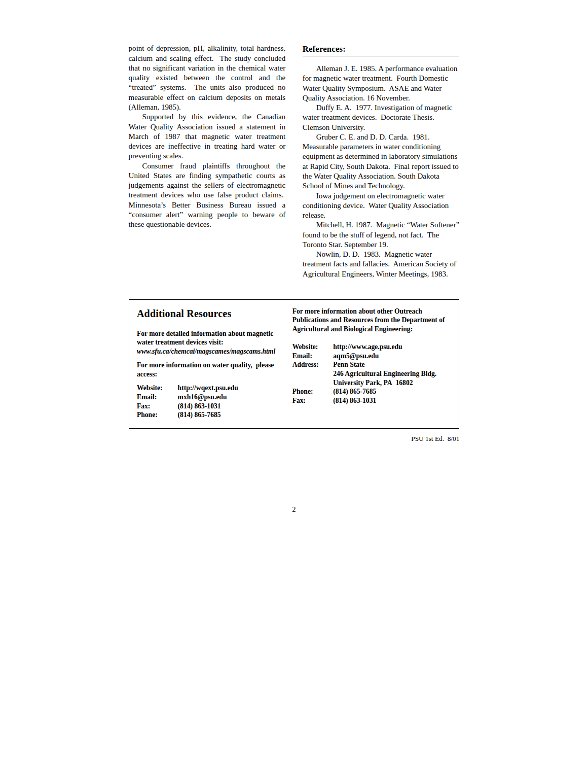point of depression, pH, alkalinity, total hardness, calcium and scaling effect. The study concluded that no significant variation in the chemical water quality existed between the control and the “treated” systems. The units also produced no measurable effect on calcium deposits on metals (Alleman, 1985).
Supported by this evidence, the Canadian Water Quality Association issued a statement in March of 1987 that magnetic water treatment devices are ineffective in treating hard water or preventing scales.
Consumer fraud plaintiffs throughout the United States are finding sympathetic courts as judgements against the sellers of electromagnetic treatment devices who use false product claims. Minnesota’s Better Business Bureau issued a “consumer alert” warning people to beware of these questionable devices.
References:
Alleman J. E. 1985. A performance evaluation for magnetic water treatment. Fourth Domestic Water Quality Symposium. ASAE and Water Quality Association. 16 November.
Duffy E. A. 1977. Investigation of magnetic water treatment devices. Doctorate Thesis. Clemson University.
Gruber C. E. and D. D. Carda. 1981. Measurable parameters in water conditioning equipment as determined in laboratory simulations at Rapid City, South Dakota. Final report issued to the Water Quality Association. South Dakota School of Mines and Technology.
Iowa judgement on electromagnetic water conditioning device. Water Quality Association release.
Mitchell, H. 1987. Magnetic “Water Softener” found to be the stuff of legend, not fact. The Toronto Star. September 19.
Nowlin, D. D. 1983. Magnetic water treatment facts and fallacies. American Society of Agricultural Engineers, Winter Meetings, 1983.
Additional Resources
For more detailed information about magnetic water treatment devices visit: www.sfu.ca/chemcai/magscames/magscams.html
For more information on water quality, please access:
| Website: | http://wqext.psu.edu |
| Email: | mxh16@psu.edu |
| Fax: | (814) 863-1031 |
| Phone: | (814) 865-7685 |
For more information about other Outreach Publications and Resources from the Department of Agricultural and Biological Engineering:
| Website: | http://www.age.psu.edu |
| Email: | aqm5@psu.edu |
| Address: | Penn State |
| | 246 Agricultural Engineering Bldg. |
| | University Park, PA 16802 |
| Phone: | (814) 865-7685 |
| Fax: | (814) 863-1031 |
PSU 1st Ed. 8/01
2